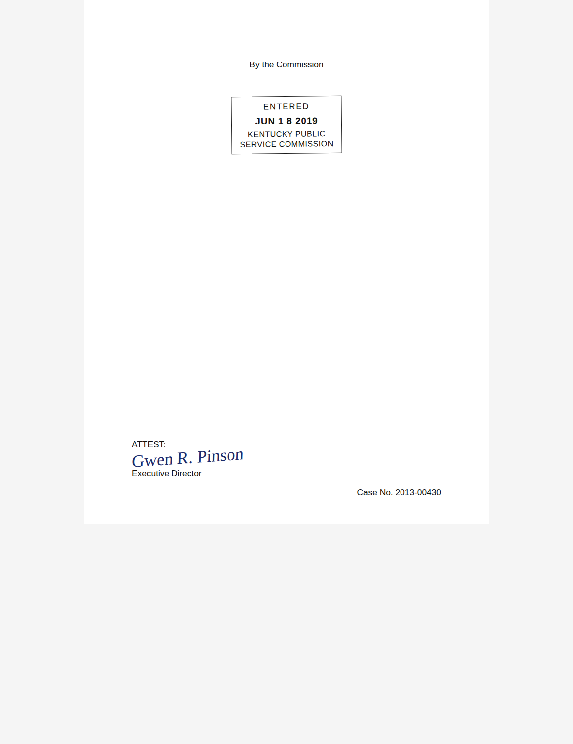By the Commission
ENTERED
JUN 1 8 2019
KENTUCKY PUBLIC
SERVICE COMMISSION
ATTEST:
Gwen R. Pinson
Executive Director
Case No. 2013-00430